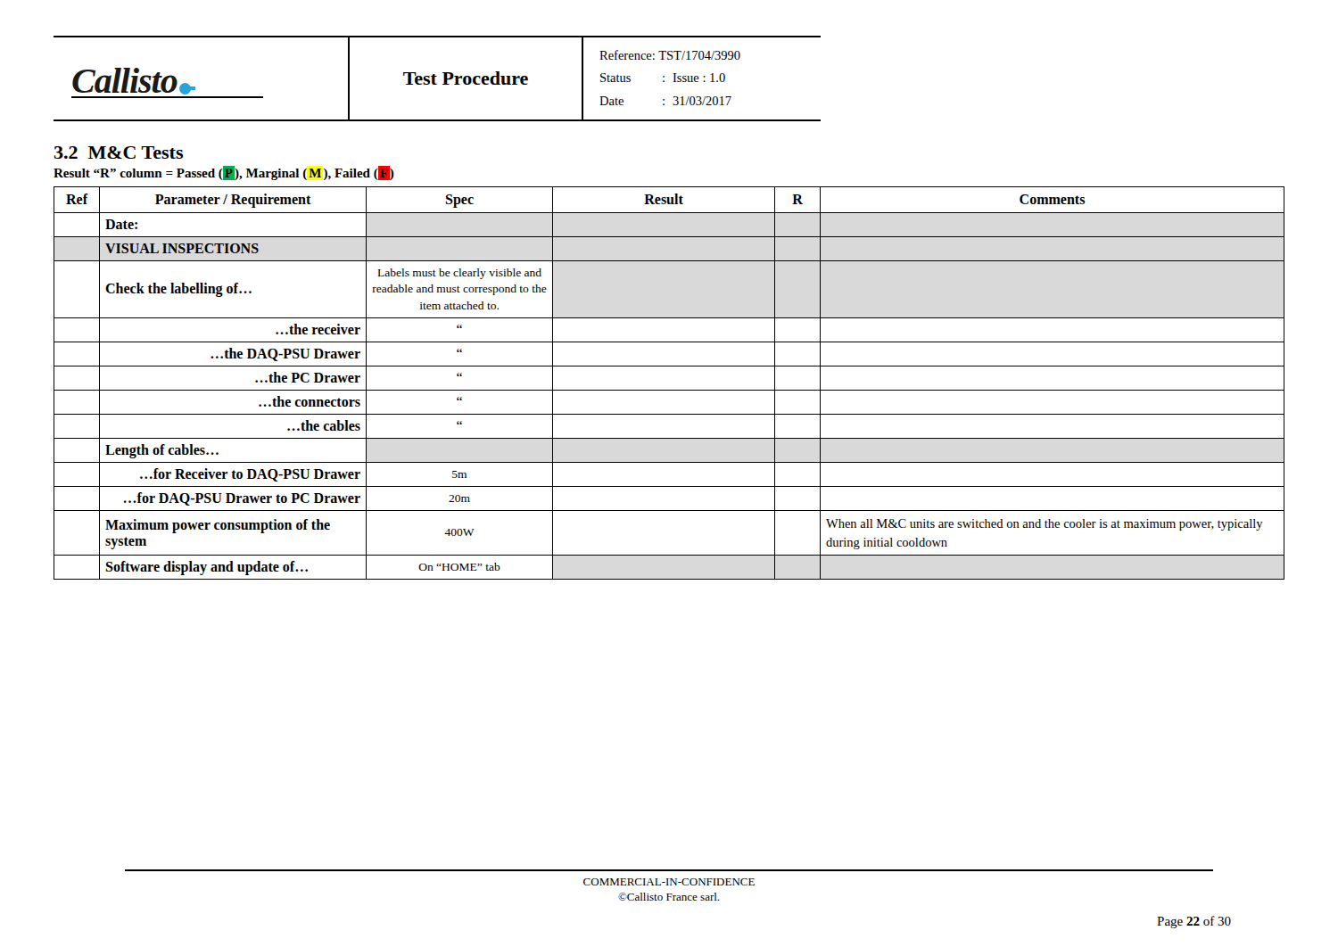Callisto
Test Procedure
Reference: TST/1704/3990
Status: Issue : 1.0
Date: 31/03/2017
3.2 M&C Tests
Result “R” column = Passed (P), Marginal (M), Failed (F)
| Ref | Parameter / Requirement | Spec | Result | R | Comments |
| --- | --- | --- | --- | --- | --- |
| | Date: | | | | |
| | VISUAL INSPECTIONS | | | | |
| | Check the labelling of… | Labels must be clearly visible and readable and must correspond to the item attached to. | | | |
| | …the receiver | “ | | | |
| | …the DAQ-PSU Drawer | “ | | | |
| | …the PC Drawer | “ | | | |
| | …the connectors | “ | | | |
| | …the cables | “ | | | |
| | Length of cables… | | | | |
| | …for Receiver to DAQ-PSU Drawer | 5m | | | |
| | …for DAQ-PSU Drawer to PC Drawer | 20m | | | |
| | Maximum power consumption of the system | 400W | | | When all M&C units are switched on and the cooler is at maximum power, typically during initial cooldown |
| | Software display and update of… | On “HOME” tab | | | |
COMMERCIAL-IN-CONFIDENCE
©Callisto France sarl.
Page 22 of 30